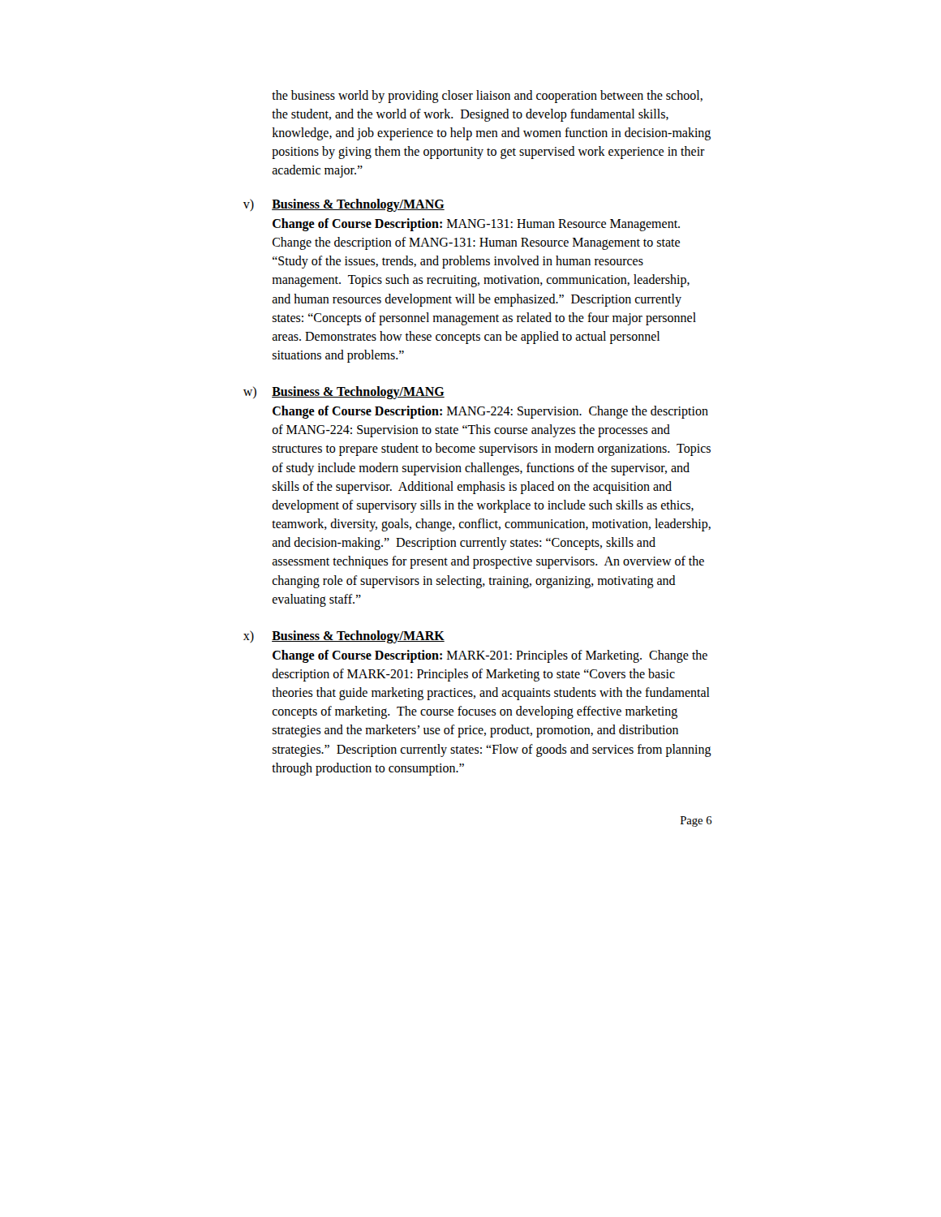the business world by providing closer liaison and cooperation between the school, the student, and the world of work. Designed to develop fundamental skills, knowledge, and job experience to help men and women function in decision-making positions by giving them the opportunity to get supervised work experience in their academic major.”
v) Business & Technology/MANG Change of Course Description: MANG-131: Human Resource Management. Change the description of MANG-131: Human Resource Management to state “Study of the issues, trends, and problems involved in human resources management. Topics such as recruiting, motivation, communication, leadership, and human resources development will be emphasized.” Description currently states: “Concepts of personnel management as related to the four major personnel areas. Demonstrates how these concepts can be applied to actual personnel situations and problems.”
w) Business & Technology/MANG Change of Course Description: MANG-224: Supervision. Change the description of MANG-224: Supervision to state “This course analyzes the processes and structures to prepare student to become supervisors in modern organizations. Topics of study include modern supervision challenges, functions of the supervisor, and skills of the supervisor. Additional emphasis is placed on the acquisition and development of supervisory sills in the workplace to include such skills as ethics, teamwork, diversity, goals, change, conflict, communication, motivation, leadership, and decision-making.” Description currently states: “Concepts, skills and assessment techniques for present and prospective supervisors. An overview of the changing role of supervisors in selecting, training, organizing, motivating and evaluating staff.”
x) Business & Technology/MARK Change of Course Description: MARK-201: Principles of Marketing. Change the description of MARK-201: Principles of Marketing to state “Covers the basic theories that guide marketing practices, and acquaints students with the fundamental concepts of marketing. The course focuses on developing effective marketing strategies and the marketers’ use of price, product, promotion, and distribution strategies.” Description currently states: “Flow of goods and services from planning through production to consumption.”
Page 6